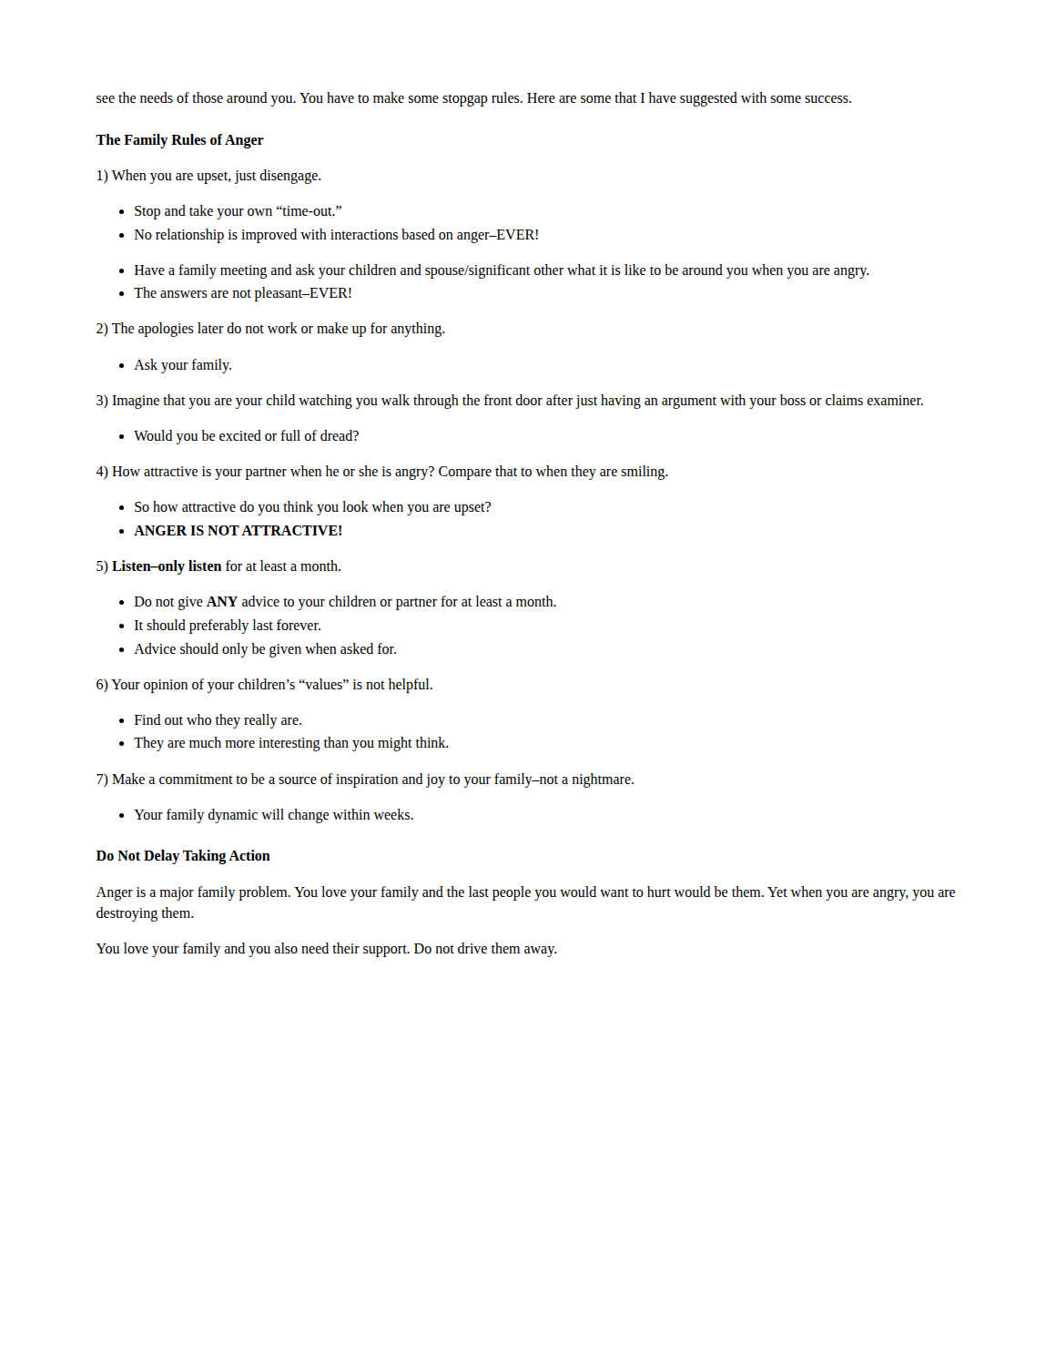see the needs of those around you. You have to make some stopgap rules. Here are some that I have suggested with some success.
The Family Rules of Anger
1) When you are upset, just disengage.
Stop and take your own “time-out.”
No relationship is improved with interactions based on anger–EVER!
Have a family meeting and ask your children and spouse/significant other what it is like to be around you when you are angry.
The answers are not pleasant–EVER!
2) The apologies later do not work or make up for anything.
Ask your family.
3) Imagine that you are your child watching you walk through the front door after just having an argument with your boss or claims examiner.
Would you be excited or full of dread?
4) How attractive is your partner when he or she is angry? Compare that to when they are smiling.
So how attractive do you think you look when you are upset?
ANGER IS NOT ATTRACTIVE!
5) Listen–only listen for at least a month.
Do not give ANY advice to your children or partner for at least a month.
It should preferably last forever.
Advice should only be given when asked for.
6) Your opinion of your children’s “values” is not helpful.
Find out who they really are.
They are much more interesting than you might think.
7) Make a commitment to be a source of inspiration and joy to your family–not a nightmare.
Your family dynamic will change within weeks.
Do Not Delay Taking Action
Anger is a major family problem. You love your family and the last people you would want to hurt would be them. Yet when you are angry, you are destroying them.
You love your family and you also need their support. Do not drive them away.